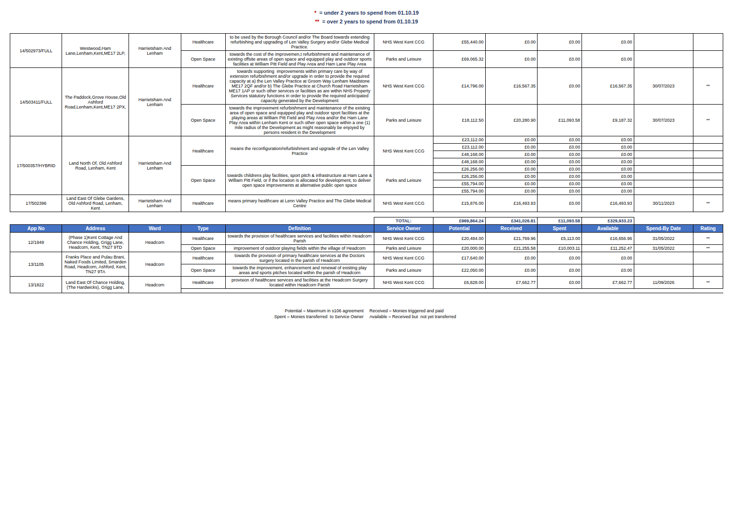* = under 2 years to spend from 01.10.19
** = over 2 years to spend from 01.10.19
| 14/502973/FULL | Westwood,Ham Lane,Lenham,Kent,ME17 2LP, | Harrietsham And Lenham | Healthcare | to be used by the Borough Council and/or The Board towards extending refurbishing and upgrading of Len Valley Surgery and/or Glebe Medical Practice. | NHS West Kent CCG | £55,440.00 | £0.00 | £0.00 | £0.00 | | |
| Open Space | towards the cost of the improvemen,t refurbishment and maintenance of existing offsite areas of open space and equipped play and outdoor sports facilities at William Pitt Field and Play Area and Ham Lane Play Area | Parks and Leisure | £69,065.32 | £0.00 | £0.00 | £0.00 | | |
| 14/503411/FULL | The Paddock,Grove House,Old Ashford Road,Lenham,Kent,ME17 2PX, | Harrietsham And Lenham | Healthcare | towards supporting improvements within primary care by way of extension refurbishment and/or upgrade in order to provide the required capacity at a) the Len Valley Practice at Groom Way Lenham Maidstone ME17 2QF and/or b) The Glebe Practice at Church Road Harrietsham ME17 1AP or such other services or facilities as are within NHS Property Services statutory functions in order to provide the required anticipated capacity generated by the Development | NHS West Kent CCG | £14,796.00 | £16,567.35 | £0.00 | £16,567.35 | 30/07/2023 | ** |
| Open Space | towards the improvement refurbishment and maintenance of the existing area of open space and equipped play and outdoor sport facilities at the playing areas at William Pitt Field and Play Area and/or the Ham Lane Play Area within Lenham Kent or such other open space within a one (1) mile radius of the Development as might reasonably be enjoyed by persons resident in the Development | Parks and Leisure | £18,112.50 | £20,280.90 | £11,093.58 | £9,187.32 | 30/07/2023 | ** |
| 17/500357/HYBRID | Land North Of, Old Ashford Road, Lenham, Kent | Harrietsham And Lenham | Healthcare | means the reconfiguration/refurbishment and upgrade of the Len Valley Practice | NHS West Kent CCG | £23,112.00 | £0.00 | £0.00 | £0.00 | | |
| £23,112.00 | £0.00 | £0.00 | £0.00 | | |
| £48,168.00 | £0.00 | £0.00 | £0.00 | | |
| £48,168.00 | £0.00 | £0.00 | £0.00 | | |
| Open Space | towards childrens play facilities, sport pitch & infrastructure at Ham Lane & William Pitt Field, or if the location is allocated for development, to deliver open space improvements at alternative public open space | Parks and Leisure | £26,256.00 | £0.00 | £0.00 | £0.00 | | |
| £26,256.00 | £0.00 | £0.00 | £0.00 | | |
| £55,794.00 | £0.00 | £0.00 | £0.00 | | |
| £55,794.00 | £0.00 | £0.00 | £0.00 | | |
| 17/502396 | Land East Of Glebe Gardens, Old Ashford Road, Lenham, Kent | Harrietsham And Lenham | Healthcare | means primary healthcare at Lenn Valley Practice and The Glebe Medical Centre | NHS West Kent CCG | £15,876.00 | £16,493.93 | £0.00 | £16,493.93 | 30/11/2023 | ** |
| | | | | | TOTAL: | £969,864.24 | £341,026.81 | £11,093.58 | £329,933.23 | | |
| App No | Address | Ward | Type | Definition | Service Owner | Potential | Received | Spent | Available | Spend-By Date | Rating |
| 12/1949 | (Phase 1)Kent Cottage And Chance Holding, Grigg Lane, Headcorn, Kent, TN27 9TD | Headcorn | Healthcare | towards the provision of healthcare services and facilities within Headcorn Parish | NHS West Kent CCG | £20,484.00 | £21,769.96 | £5,113.00 | £16,656.96 | 31/05/2022 | ** |
| Open Space | improvement of outdoor playing fields within the village of Headcorn | Parks and Leisure | £20,000.00 | £21,255.58 | £10,003.11 | £11,252.47 | 31/05/2022 | ** |
| 13/1105 | Franks Place and Pulau Brani, Naked Foods Limited, Smarden Road, Headcorn, Ashford, Kent, TN27 9TA | Headcorn | Healthcare | towards the provision of primary healthcare services at the Doctors surgery located in the parish of Headcorn | NHS West Kent CCG | £17,640.00 | £0.00 | £0.00 | £0.00 | | |
| Open Space | towards the improvement, enhancement and renewal of existing play areas and sports pitches located within the parish of Headcorn | Parks and Leisure | £22,050.00 | £0.00 | £0.00 | £0.00 | | |
| 13/1822 | Land East Of Chance Holding, (The Hardwicks), Grigg Lane, | Headcorn | Healthcare | provision of healthcare services and facilities at the Headcorn Surgery located within Headcorn Parish | NHS West Kent CCG | £6,828.00 | £7,662.77 | £0.00 | £7,662.77 | 11/09/2026 | ** |
| Potential = Maximum in s106 agreement | Received = Monies triggered and paid |
| Spent = Monies transferred to Service Owner | Available = Received but not yet transferred |